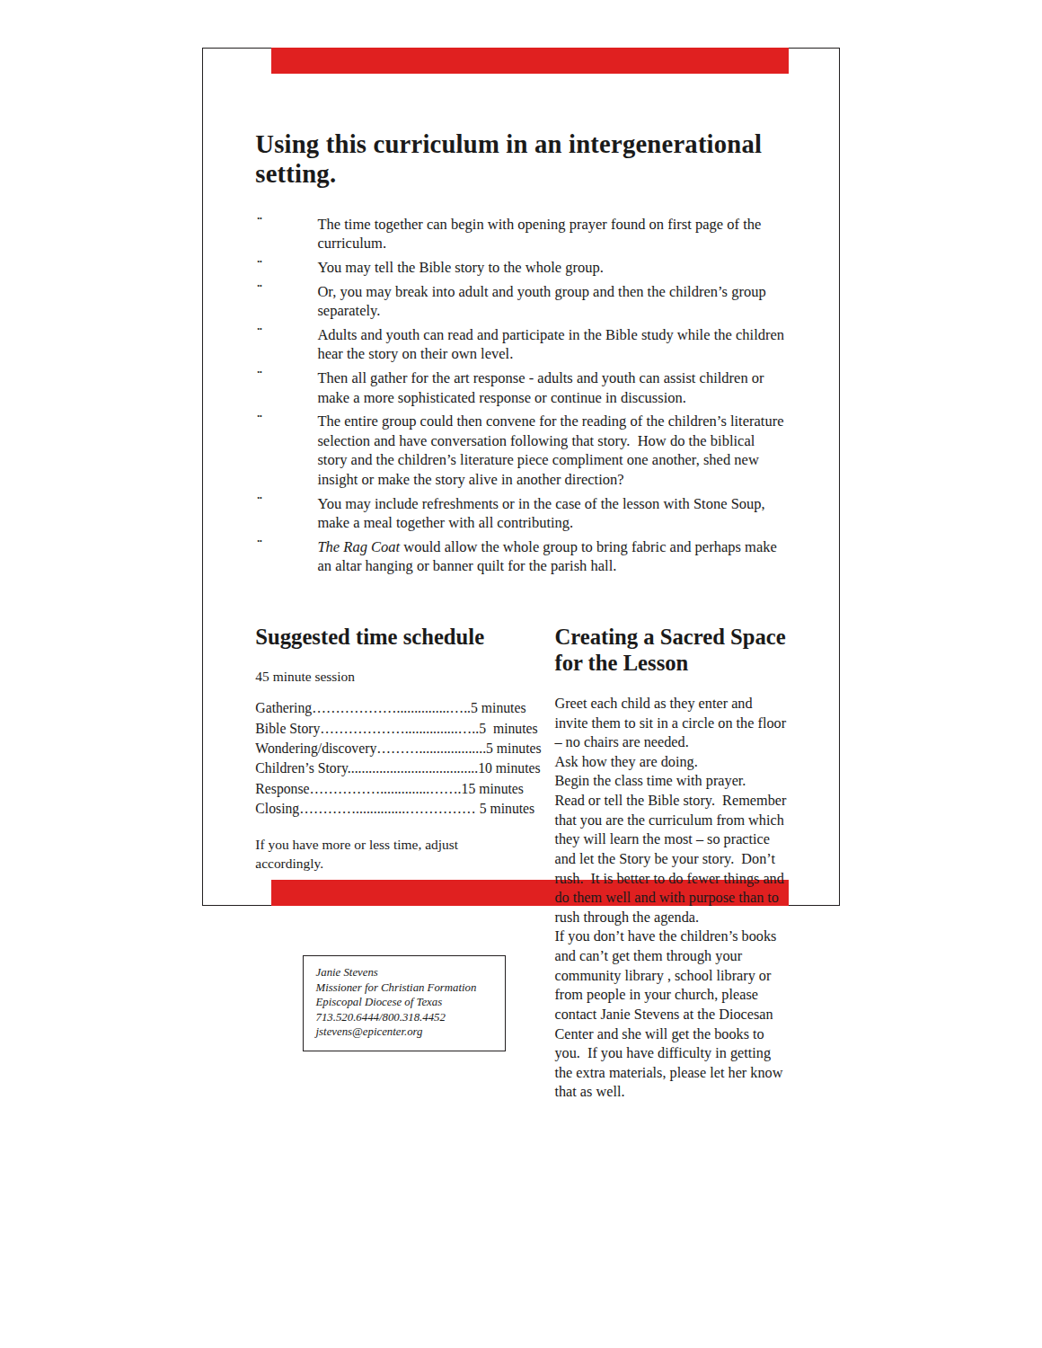Using this curriculum in an intergenerational setting.
The time together can begin with opening prayer found on first page of the curriculum.
You may tell the Bible story to the whole group.
Or, you may break into adult and youth group and then the children’s group separately.
Adults and youth can read and participate in the Bible study while the children hear the story on their own level.
Then all gather for the art response - adults and youth can assist children or make a more sophisticated response or continue in discussion.
The entire group could then convene for the reading of the children’s literature selection and have conversation following that story. How do the biblical story and the children’s literature piece compliment one another, shed new insight or make the story alive in another direction?
You may include refreshments or in the case of the lesson with Stone Soup, make a meal together with all contributing.
The Rag Coat would allow the whole group to bring fabric and perhaps make an altar hanging or banner quilt for the parish hall.
Suggested time schedule
45 minute session
Gathering………………...............…..5 minutes
Bible Story………………...............…..5 minutes
Wondering/discovery………...................5 minutes
Children’s Story.....................................10 minutes
Response……………..............…….15 minutes
Closing…………..............…………… 5 minutes
If you have more or less time, adjust accordingly.
Janie Stevens
Missioner for Christian Formation
Episcopal Diocese of Texas
713.520.6444/800.318.4452
jstevens@epicenter.org
Creating a Sacred Space for the Lesson
Greet each child as they enter and invite them to sit in a circle on the floor – no chairs are needed.
Ask how they are doing.
Begin the class time with prayer.
Read or tell the Bible story. Remember that you are the curriculum from which they will learn the most – so practice and let the Story be your story. Don’t rush. It is better to do fewer things and do them well and with purpose than to rush through the agenda.
If you don’t have the children’s books and can’t get them through your community library , school library or from people in your church, please contact Janie Stevens at the Diocesan Center and she will get the books to you. If you have difficulty in getting the extra materials, please let her know that as well.